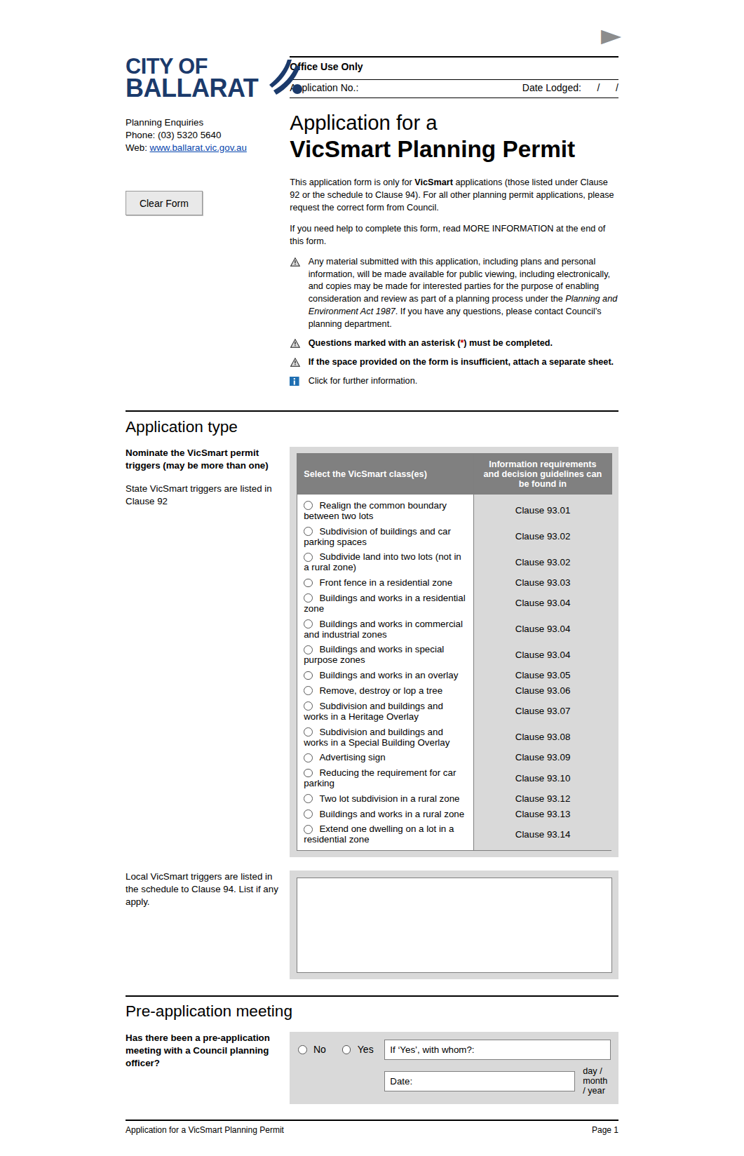▶
CITY OF
BALLARAT
Planning Enquiries
Phone: (03) 5320 5640
Web: www.ballarat.vic.gov.au
Clear Form
Office Use Only
Application No.:
Date Lodged://
Application for aVicSmart Planning Permit
This application form is only for VicSmart applications (those listed under Clause 92 or the schedule to Clause 94). For all other planning permit applications, please request the correct form from Council.
If you need help to complete this form, read MORE INFORMATION at the end of this form.
Any material submitted with this application, including plans and personal information, will be made available for public viewing, including electronically, and copies may be made for interested parties for the purpose of enabling consideration and review as part of a planning process under the Planning and Environment Act 1987. If you have any questions, please contact Council’s planning department.
Questions marked with an asterisk (*) must be completed.
If the space provided on the form is insufficient, attach a separate sheet.
Click for further information.
Application type
Nominate the VicSmart permit triggers (may be more than one)
State VicSmart triggers are listed in Clause 92
| Select the VicSmart class(es) | Information requirements and decision guidelines can be found in |
| --- | --- |
| Realign the common boundary between two lots | Clause 93.01 |
| Subdivision of buildings and car parking spaces | Clause 93.02 |
| Subdivide land into two lots (not in a rural zone) | Clause 93.02 |
| Front fence in a residential zone | Clause 93.03 |
| Buildings and works in a residential zone | Clause 93.04 |
| Buildings and works in commercial and industrial zones | Clause 93.04 |
| Buildings and works in special purpose zones | Clause 93.04 |
| Buildings and works in an overlay | Clause 93.05 |
| Remove, destroy or lop a tree | Clause 93.06 |
| Subdivision and buildings and works in a Heritage Overlay | Clause 93.07 |
| Subdivision and buildings and works in a Special Building Overlay | Clause 93.08 |
| Advertising sign | Clause 93.09 |
| Reducing the requirement for car parking | Clause 93.10 |
| Two lot subdivision in a rural zone | Clause 93.12 |
| Buildings and works in a rural zone | Clause 93.13 |
| Extend one dwelling on a lot in a residential zone | Clause 93.14 |
Local VicSmart triggers are listed in the schedule to Clause 94. List if any apply.
Pre-application meeting
Has there been a pre-application meeting with a Council planning officer?
No Yes
If ‘Yes’, with whom?:
Date:
day / month / year
Application for a VicSmart Planning Permit
Page 1